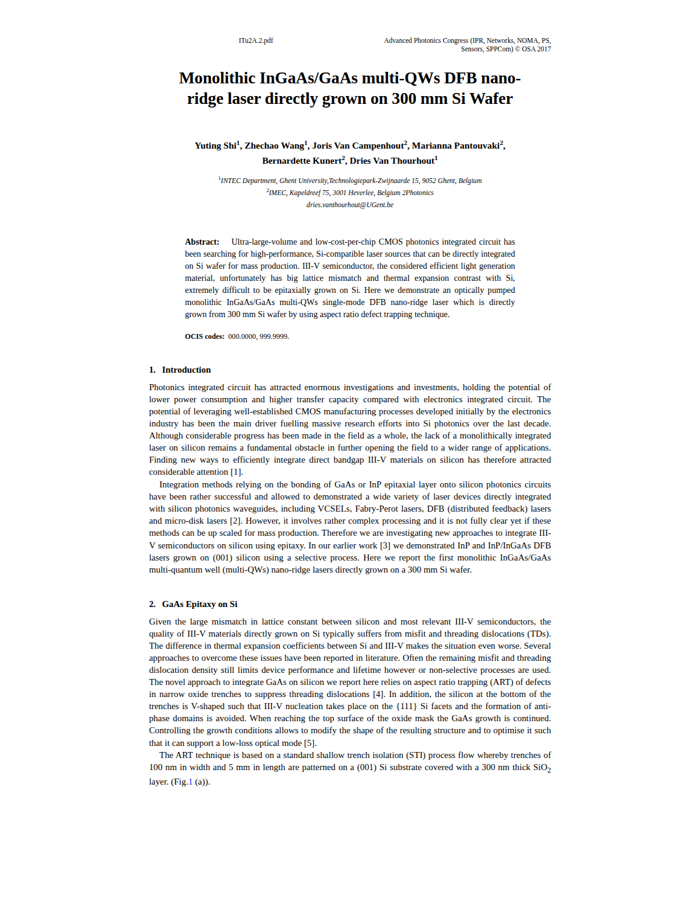ITu2A.2.pdf
Advanced Photonics Congress (IPR, Networks, NOMA, PS,
Sensors, SPPCom) © OSA 2017
Monolithic InGaAs/GaAs multi-QWs DFB nano-
ridge laser directly grown on 300 mm Si Wafer
Yuting Shi1, Zhechao Wang1, Joris Van Campenhout2, Marianna Pantouvaki2,
Bernardette Kunert2, Dries Van Thourhout1
1INTEC Department, Ghent University,Technologiepark-Zwijnaarde 15, 9052 Ghent, Belgium
2IMEC, Kapeldreef 75, 3001 Heverlee, Belgium 2Photonics
dries.vanthourhout@UGent.be
Abstract: Ultra-large-volume and low-cost-per-chip CMOS photonics integrated circuit has been searching for high-performance, Si-compatible laser sources that can be directly integrated on Si wafer for mass production. III-V semiconductor, the considered efficient light generation material, unfortunately has big lattice mismatch and thermal expansion contrast with Si, extremely difficult to be epitaxially grown on Si. Here we demonstrate an optically pumped monolithic InGaAs/GaAs multi-QWs single-mode DFB nano-ridge laser which is directly grown from 300 mm Si wafer by using aspect ratio defect trapping technique.
OCIS codes: 000.0000, 999.9999.
1. Introduction
Photonics integrated circuit has attracted enormous investigations and investments, holding the potential of lower power consumption and higher transfer capacity compared with electronics integrated circuit. The potential of leveraging well-established CMOS manufacturing processes developed initially by the electronics industry has been the main driver fuelling massive research efforts into Si photonics over the last decade. Although considerable progress has been made in the field as a whole, the lack of a monolithically integrated laser on silicon remains a fundamental obstacle in further opening the field to a wider range of applications. Finding new ways to efficiently integrate direct bandgap III-V materials on silicon has therefore attracted considerable attention [1].
Integration methods relying on the bonding of GaAs or InP epitaxial layer onto silicon photonics circuits have been rather successful and allowed to demonstrated a wide variety of laser devices directly integrated with silicon photonics waveguides, including VCSELs, Fabry-Perot lasers, DFB (distributed feedback) lasers and micro-disk lasers [2]. However, it involves rather complex processing and it is not fully clear yet if these methods can be up scaled for mass production. Therefore we are investigating new approaches to integrate III-V semiconductors on silicon using epitaxy. In our earlier work [3] we demonstrated InP and InP/InGaAs DFB lasers grown on (001) silicon using a selective process. Here we report the first monolithic InGaAs/GaAs multi-quantum well (multi-QWs) nano-ridge lasers directly grown on a 300 mm Si wafer.
2. GaAs Epitaxy on Si
Given the large mismatch in lattice constant between silicon and most relevant III-V semiconductors, the quality of III-V materials directly grown on Si typically suffers from misfit and threading dislocations (TDs). The difference in thermal expansion coefficients between Si and III-V makes the situation even worse. Several approaches to overcome these issues have been reported in literature. Often the remaining misfit and threading dislocation density still limits device performance and lifetime however or non-selective processes are used. The novel approach to integrate GaAs on silicon we report here relies on aspect ratio trapping (ART) of defects in narrow oxide trenches to suppress threading dislocations [4]. In addition, the silicon at the bottom of the trenches is V-shaped such that III-V nucleation takes place on the {111} Si facets and the formation of anti-phase domains is avoided. When reaching the top surface of the oxide mask the GaAs growth is continued. Controlling the growth conditions allows to modify the shape of the resulting structure and to optimise it such that it can support a low-loss optical mode [5].
The ART technique is based on a standard shallow trench isolation (STI) process flow whereby trenches of 100 nm in width and 5 mm in length are patterned on a (001) Si substrate covered with a 300 nm thick SiO2 layer. (Fig.1 (a)).